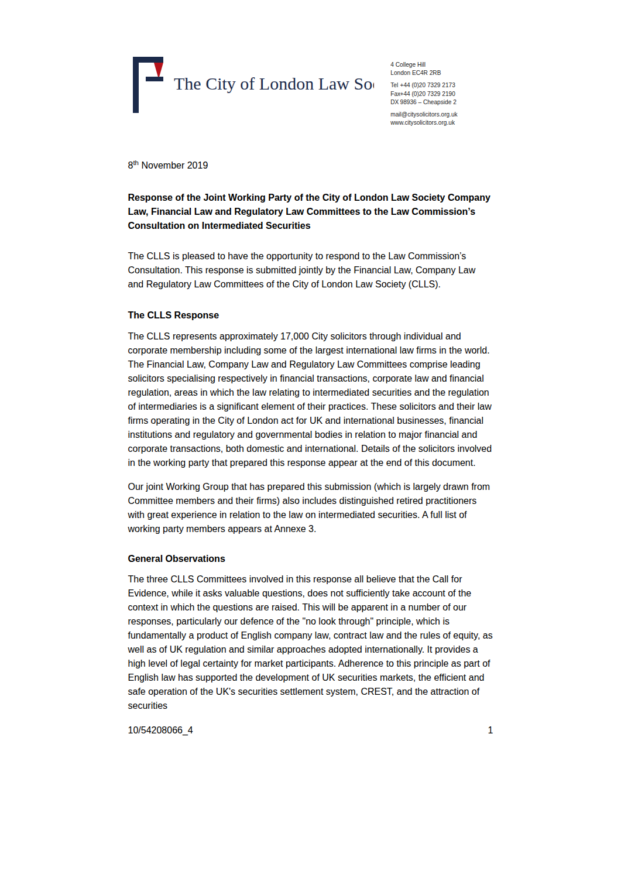The City of London Law Society
4 College Hill
London EC4R 2RB
Tel+44 (0)20 7329 2173
Fax+44 (0)20 7329 2190
DX98936 – Cheapside 2
mail@citysolicitors.org.uk
www.citysolicitors.org.uk
8th November 2019
Response of the Joint Working Party of the City of London Law Society Company Law, Financial Law and Regulatory Law Committees to the Law Commission’s Consultation on Intermediated Securities
The CLLS is pleased to have the opportunity to respond to the Law Commission’s Consultation. This response is submitted jointly by the Financial Law, Company Law and Regulatory Law Committees of the City of London Law Society (CLLS).
The CLLS Response
The CLLS represents approximately 17,000 City solicitors through individual and corporate membership including some of the largest international law firms in the world. The Financial Law, Company Law and Regulatory Law Committees comprise leading solicitors specialising respectively in financial transactions, corporate law and financial regulation, areas in which the law relating to intermediated securities and the regulation of intermediaries is a significant element of their practices. These solicitors and their law firms operating in the City of London act for UK and international businesses, financial institutions and regulatory and governmental bodies in relation to major financial and corporate transactions, both domestic and international. Details of the solicitors involved in the working party that prepared this response appear at the end of this document.
Our joint Working Group that has prepared this submission (which is largely drawn from Committee members and their firms) also includes distinguished retired practitioners with great experience in relation to the law on intermediated securities. A full list of working party members appears at Annexe 3.
General Observations
The three CLLS Committees involved in this response all believe that the Call for Evidence, while it asks valuable questions, does not sufficiently take account of the context in which the questions are raised. This will be apparent in a number of our responses, particularly our defence of the "no look through" principle, which is fundamentally a product of English company law, contract law and the rules of equity, as well as of UK regulation and similar approaches adopted internationally. It provides a high level of legal certainty for market participants. Adherence to this principle as part of English law has supported the development of UK securities markets, the efficient and safe operation of the UK's securities settlement system, CREST, and the attraction of securities
10/54208066_4
1